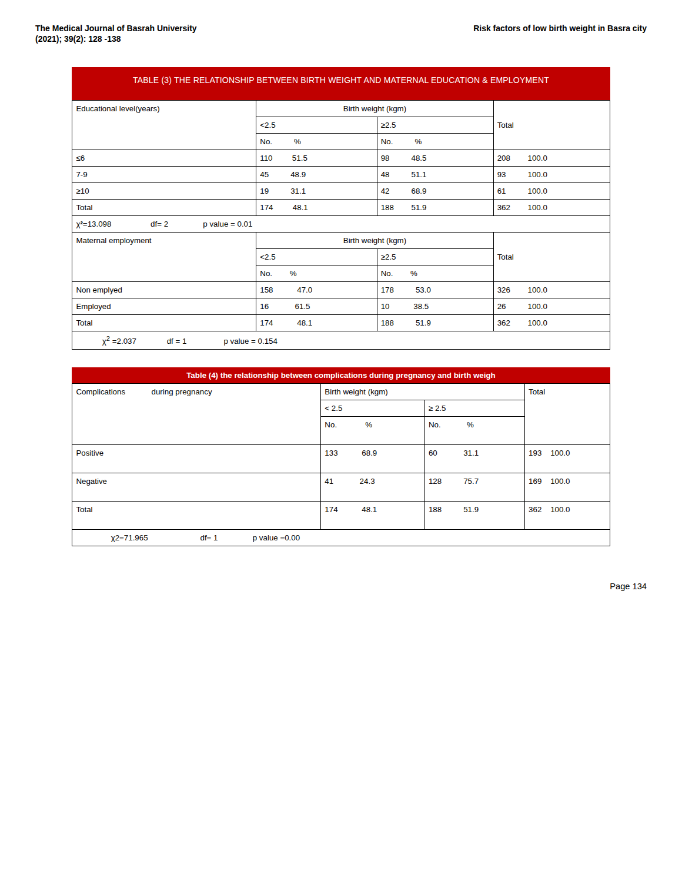The Medical Journal of Basrah University
Risk factors of low birth weight in Basra city
(2021); 39(2): 128 -138
Table (3) the relationship between birth weight and maternal education & employment
| Educational level(years) | Birth weight (kgm) | Total |
| <2.5 | ≥2.5 |
| No. % | No. % |
| ≤6 | 110 51.5 | 98 48.5 | 208 100.0 |
| 7-9 | 45 48.9 | 48 51.1 | 93 100.0 |
| ≥10 | 19 31.1 | 42 68.9 | 61 100.0 |
| Total | 174 48.1 | 188 51.9 | 362 100.0 |
| χ ² =13.098 df= 2 p value = 0.01 |
| Maternal employment | Birth weight (kgm) | Total |
| <2.5 | ≥2.5 |
| No. % | No. % |
| Non emplyed | 158 47.0 | 178 53.0 | 326 100.0 |
| Employed | 16 61.5 | 10 38.5 | 26 100.0 |
| Total | 174 48.1 | 188 51.9 | 362 100.0 |
| χ 2 =2.037 df = 1 p value = 0.154 |
Table (4) the relationship between complications during pregnancy and birth weigh
| Complications during pregnancy | Birth weight (kgm) | Total |
| < 2.5 | ≥ 2.5 |
| No. % | No. % |
| Positive | 133 68.9 | 60 31.1 | 193 100.0 |
| Negative | 41 24.3 | 128 75.7 | 169 100.0 |
| Total | 174 48.1 | 188 51.9 | 362 100.0 |
| χ2=71.965 df= 1 p value =0.00 |
Page 134